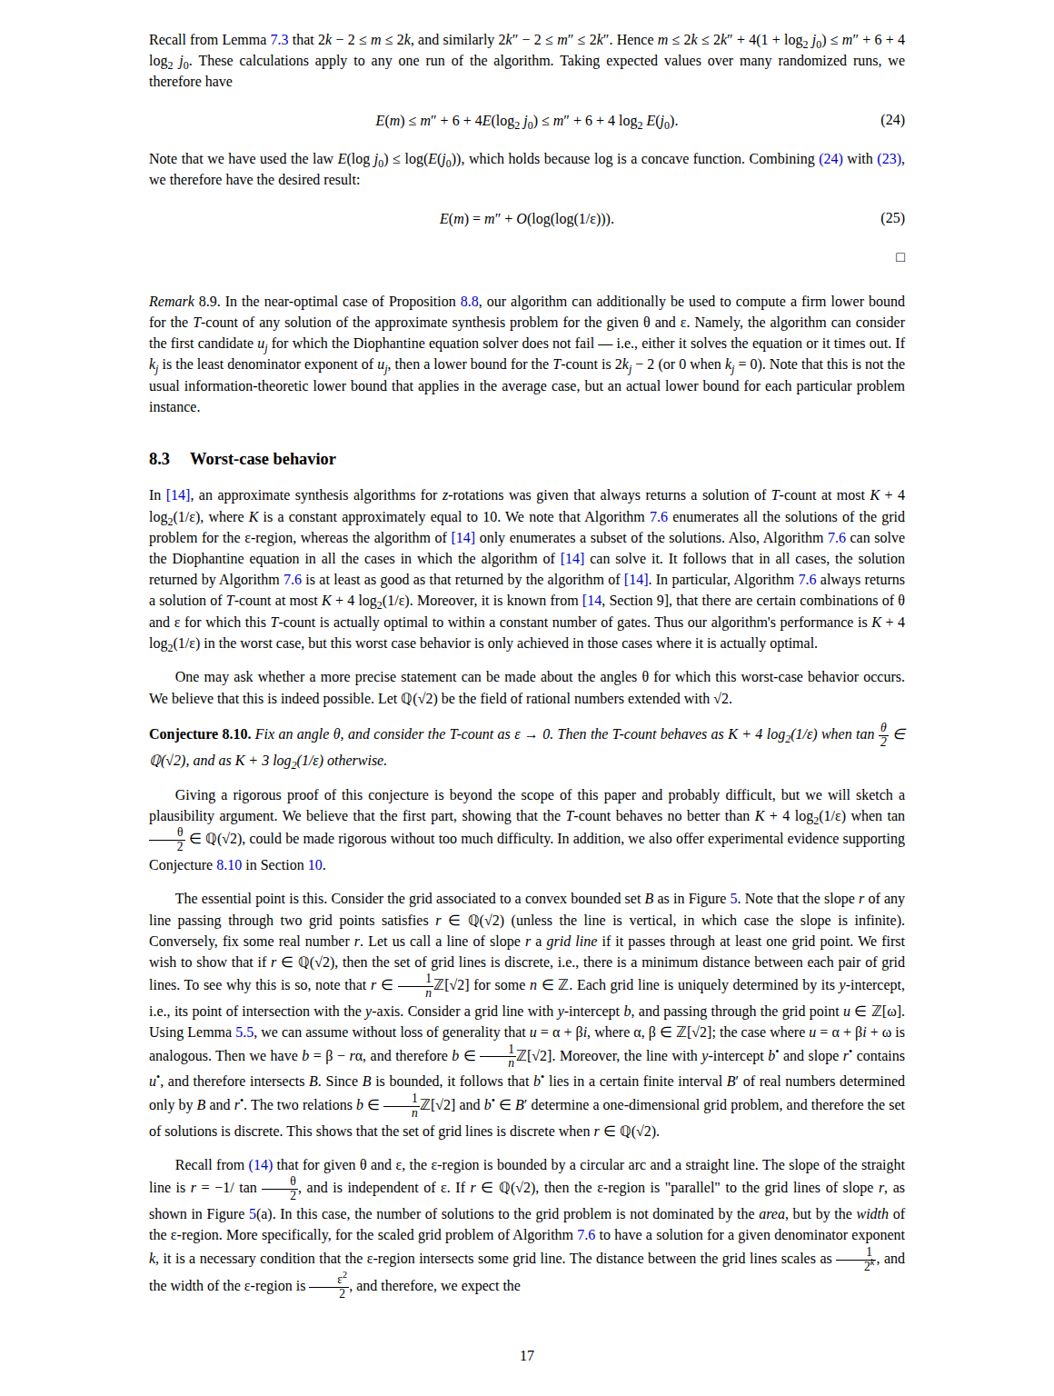Recall from Lemma 7.3 that 2k − 2 ≤ m ≤ 2k, and similarly 2k″ − 2 ≤ m″ ≤ 2k″. Hence m ≤ 2k ≤ 2k″ + 4(1 + log2 j0) ≤ m″ + 6 + 4 log2 j0. These calculations apply to any one run of the algorithm. Taking expected values over many randomized runs, we therefore have
E(m) ≤ m″ + 6 + 4E(log2 j0) ≤ m″ + 6 + 4 log2 E(j0). (24)
Note that we have used the law E(log j0) ≤ log(E(j0)), which holds because log is a concave function. Combining (24) with (23), we therefore have the desired result:
E(m) = m″ + O(log(log(1/ε))). (25)
□
Remark 8.9. In the near-optimal case of Proposition 8.8, our algorithm can additionally be used to compute a firm lower bound for the T-count of any solution of the approximate synthesis problem for the given θ and ε. Namely, the algorithm can consider the first candidate uj for which the Diophantine equation solver does not fail — i.e., either it solves the equation or it times out. If kj is the least denominator exponent of uj, then a lower bound for the T-count is 2kj − 2 (or 0 when kj = 0). Note that this is not the usual information-theoretic lower bound that applies in the average case, but an actual lower bound for each particular problem instance.
8.3 Worst-case behavior
In [14], an approximate synthesis algorithms for z-rotations was given that always returns a solution of T-count at most K + 4 log2(1/ε), where K is a constant approximately equal to 10. We note that Algorithm 7.6 enumerates all the solutions of the grid problem for the ε-region, whereas the algorithm of [14] only enumerates a subset of the solutions. Also, Algorithm 7.6 can solve the Diophantine equation in all the cases in which the algorithm of [14] can solve it. It follows that in all cases, the solution returned by Algorithm 7.6 is at least as good as that returned by the algorithm of [14]. In particular, Algorithm 7.6 always returns a solution of T-count at most K + 4 log2(1/ε). Moreover, it is known from [14, Section 9], that there are certain combinations of θ and ε for which this T-count is actually optimal to within a constant number of gates. Thus our algorithm's performance is K + 4 log2(1/ε) in the worst case, but this worst case behavior is only achieved in those cases where it is actually optimal.
One may ask whether a more precise statement can be made about the angles θ for which this worst-case behavior occurs. We believe that this is indeed possible. Let ℚ(√2) be the field of rational numbers extended with √2.
Conjecture 8.10. Fix an angle θ, and consider the T-count as ε → 0. Then the T-count behaves as K + 4 log2(1/ε) when tan θ 2 ∈ ℚ(√2), and as K + 3 log2(1/ε) otherwise.
Giving a rigorous proof of this conjecture is beyond the scope of this paper and probably difficult, but we will sketch a plausibility argument. We believe that the first part, showing that the T-count behaves no better than K + 4 log2(1/ε) when tan θ 2 ∈ ℚ(√2), could be made rigorous without too much difficulty. In addition, we also offer experimental evidence supporting Conjecture 8.10 in Section 10.
The essential point is this. Consider the grid associated to a convex bounded set B as in Figure 5. Note that the slope r of any line passing through two grid points satisfies r ∈ ℚ(√2) (unless the line is vertical, in which case the slope is infinite). Conversely, fix some real number r. Let us call a line of slope r a grid line if it passes through at least one grid point. We first wish to show that if r ∈ ℚ(√2), then the set of grid lines is discrete, i.e., there is a minimum distance between each pair of grid lines. To see why this is so, note that r ∈ 1 n ℤ[√2] for some n ∈ ℤ. Each grid line is uniquely determined by its y-intercept, i.e., its point of intersection with the y-axis. Consider a grid line with y-intercept b, and passing through the grid point u ∈ ℤ[ω]. Using Lemma 5.5, we can assume without loss of generality that u = α + βi, where α, β ∈ ℤ[√2]; the case where u = α + βi + ω is analogous. Then we have b = β − rα, and therefore b ∈ 1 n ℤ[√2]. Moreover, the line with y-intercept b• and slope r• contains u•, and therefore intersects B. Since B is bounded, it follows that b• lies in a certain finite interval B′ of real numbers determined only by B and r•. The two relations b ∈ 1 n ℤ[√2] and b• ∈ B′ determine a one-dimensional grid problem, and therefore the set of solutions is discrete. This shows that the set of grid lines is discrete when r ∈ ℚ(√2).
Recall from (14) that for given θ and ε, the ε-region is bounded by a circular arc and a straight line. The slope of the straight line is r = −1/ tan θ 2, and is independent of ε. If r ∈ ℚ(√2), then the ε-region is "parallel" to the grid lines of slope r, as shown in Figure 5(a). In this case, the number of solutions to the grid problem is not dominated by the area, but by the width of the ε-region. More specifically, for the scaled grid problem of Algorithm 7.6 to have a solution for a given denominator exponent k, it is a necessary condition that the ε-region intersects some grid line. The distance between the grid lines scales as 12k, and the width of the ε-region is ε22, and therefore, we expect the
17